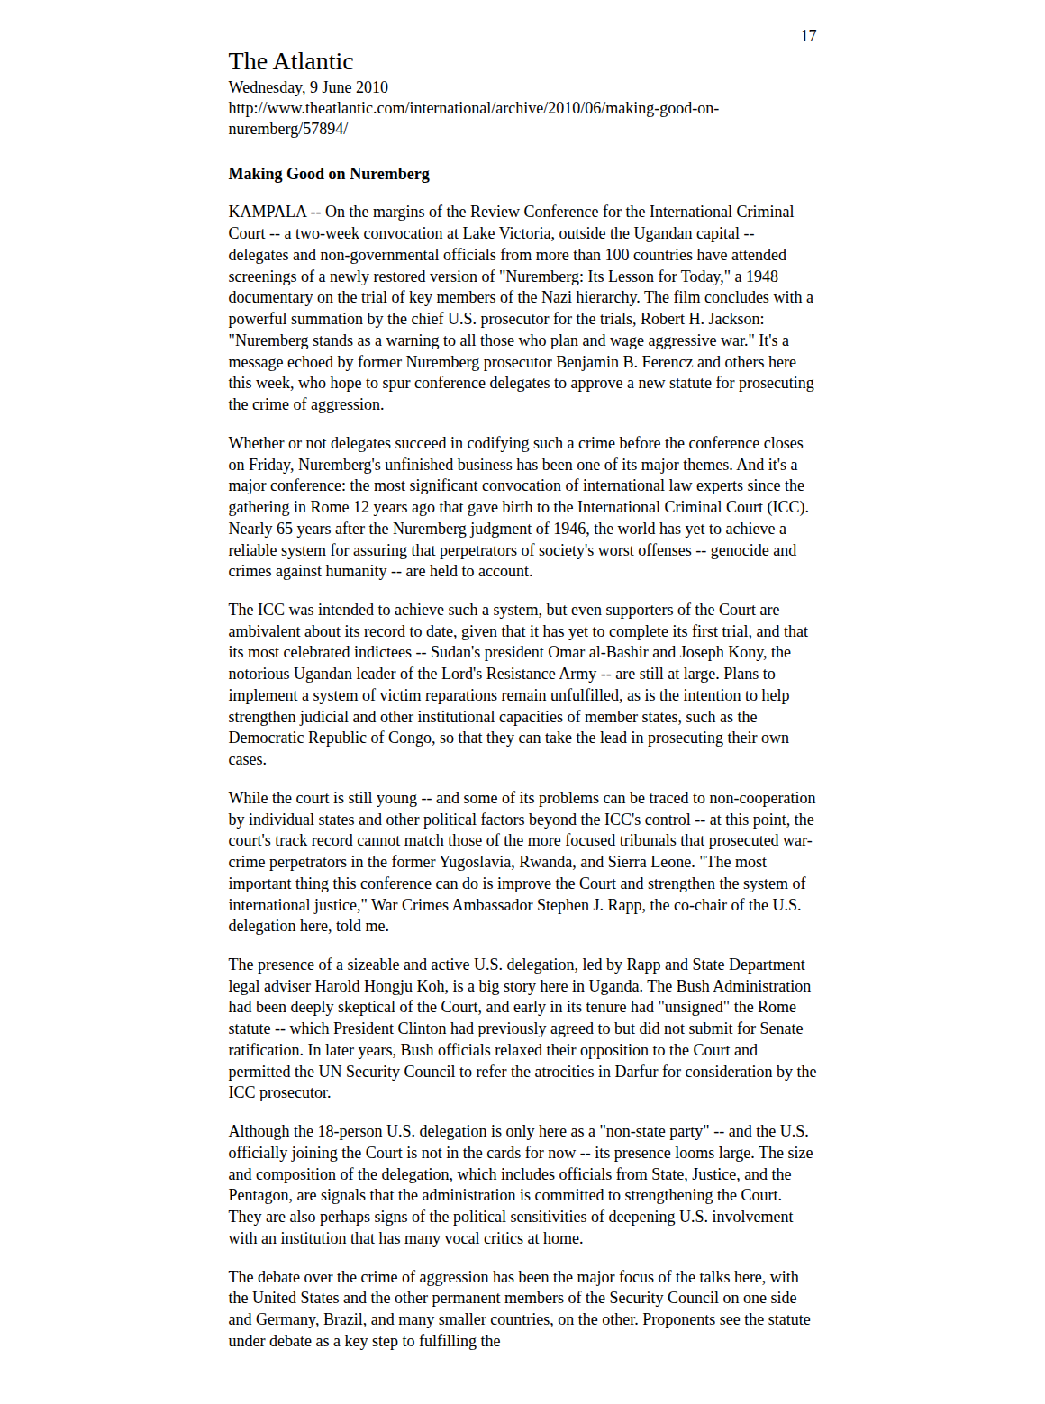17
The Atlantic
Wednesday, 9 June 2010
http://www.theatlantic.com/international/archive/2010/06/making-good-on-nuremberg/57894/
Making Good on Nuremberg
KAMPALA -- On the margins of the Review Conference for the International Criminal Court -- a two-week convocation at Lake Victoria, outside the Ugandan capital -- delegates and non-governmental officials from more than 100 countries have attended screenings of a newly restored version of "Nuremberg: Its Lesson for Today," a 1948 documentary on the trial of key members of the Nazi hierarchy. The film concludes with a powerful summation by the chief U.S. prosecutor for the trials, Robert H. Jackson: "Nuremberg stands as a warning to all those who plan and wage aggressive war." It's a message echoed by former Nuremberg prosecutor Benjamin B. Ferencz and others here this week, who hope to spur conference delegates to approve a new statute for prosecuting the crime of aggression.
Whether or not delegates succeed in codifying such a crime before the conference closes on Friday, Nuremberg's unfinished business has been one of its major themes. And it's a major conference: the most significant convocation of international law experts since the gathering in Rome 12 years ago that gave birth to the International Criminal Court (ICC). Nearly 65 years after the Nuremberg judgment of 1946, the world has yet to achieve a reliable system for assuring that perpetrators of society's worst offenses -- genocide and crimes against humanity -- are held to account.
The ICC was intended to achieve such a system, but even supporters of the Court are ambivalent about its record to date, given that it has yet to complete its first trial, and that its most celebrated indictees -- Sudan's president Omar al-Bashir and Joseph Kony, the notorious Ugandan leader of the Lord's Resistance Army -- are still at large. Plans to implement a system of victim reparations remain unfulfilled, as is the intention to help strengthen judicial and other institutional capacities of member states, such as the Democratic Republic of Congo, so that they can take the lead in prosecuting their own cases.
While the court is still young -- and some of its problems can be traced to non-cooperation by individual states and other political factors beyond the ICC's control -- at this point, the court's track record cannot match those of the more focused tribunals that prosecuted war-crime perpetrators in the former Yugoslavia, Rwanda, and Sierra Leone. "The most important thing this conference can do is improve the Court and strengthen the system of international justice," War Crimes Ambassador Stephen J. Rapp, the co-chair of the U.S. delegation here, told me.
The presence of a sizeable and active U.S. delegation, led by Rapp and State Department legal adviser Harold Hongju Koh, is a big story here in Uganda. The Bush Administration had been deeply skeptical of the Court, and early in its tenure had "unsigned" the Rome statute -- which President Clinton had previously agreed to but did not submit for Senate ratification. In later years, Bush officials relaxed their opposition to the Court and permitted the UN Security Council to refer the atrocities in Darfur for consideration by the ICC prosecutor.
Although the 18-person U.S. delegation is only here as a "non-state party" -- and the U.S. officially joining the Court is not in the cards for now -- its presence looms large. The size and composition of the delegation, which includes officials from State, Justice, and the Pentagon, are signals that the administration is committed to strengthening the Court. They are also perhaps signs of the political sensitivities of deepening U.S. involvement with an institution that has many vocal critics at home.
The debate over the crime of aggression has been the major focus of the talks here, with the United States and the other permanent members of the Security Council on one side and Germany, Brazil, and many smaller countries, on the other. Proponents see the statute under debate as a key step to fulfilling the